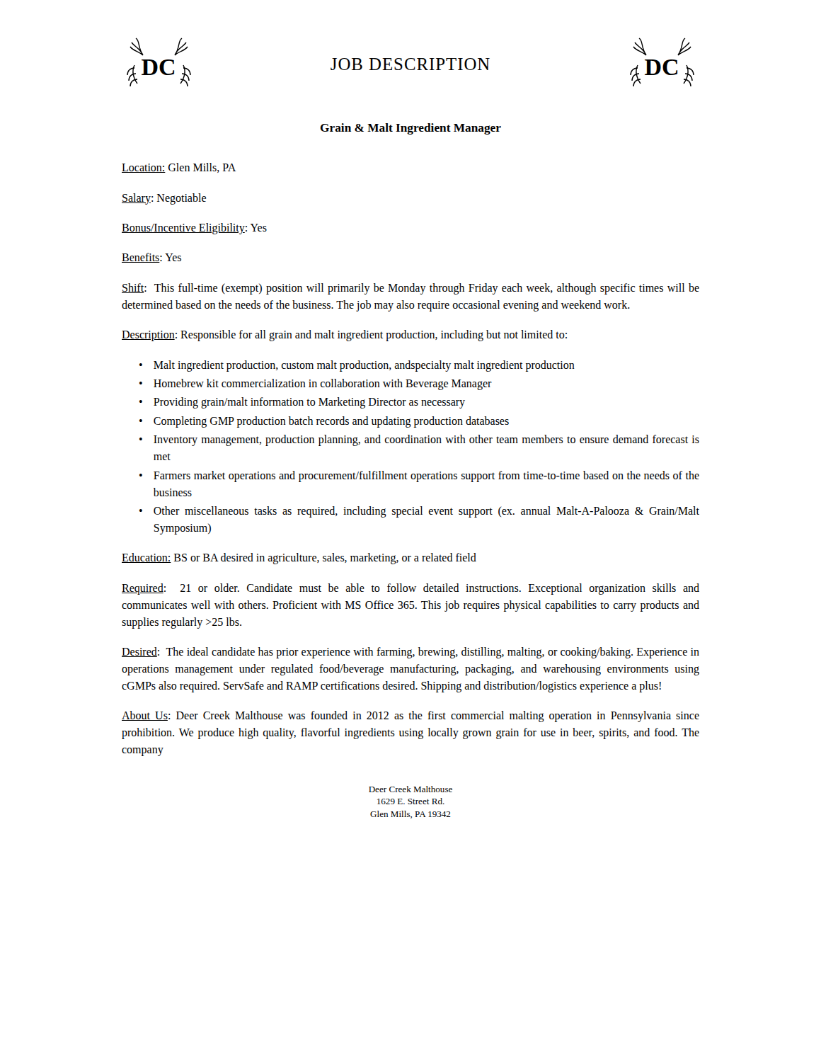DC
JOB DESCRIPTION
DC
Grain & Malt Ingredient Manager
Location: Glen Mills, PA
Salary: Negotiable
Bonus/Incentive Eligibility: Yes
Benefits: Yes
Shift: This full-time (exempt) position will primarily be Monday through Friday each week, although specific times will be determined based on the needs of the business. The job may also require occasional evening and weekend work.
Description: Responsible for all grain and malt ingredient production, including but not limited to:
Malt ingredient production, custom malt production, andspecialty malt ingredient production
Homebrew kit commercialization in collaboration with Beverage Manager
Providing grain/malt information to Marketing Director as necessary
Completing GMP production batch records and updating production databases
Inventory management, production planning, and coordination with other team members to ensure demand forecast is met
Farmers market operations and procurement/fulfillment operations support from time-to-time based on the needs of the business
Other miscellaneous tasks as required, including special event support (ex. annual Malt-A-Palooza & Grain/Malt Symposium)
Education: BS or BA desired in agriculture, sales, marketing, or a related field
Required: 21 or older. Candidate must be able to follow detailed instructions. Exceptional organization skills and communicates well with others. Proficient with MS Office 365. This job requires physical capabilities to carry products and supplies regularly >25 lbs.
Desired: The ideal candidate has prior experience with farming, brewing, distilling, malting, or cooking/baking. Experience in operations management under regulated food/beverage manufacturing, packaging, and warehousing environments using cGMPs also required. ServSafe and RAMP certifications desired. Shipping and distribution/logistics experience a plus!
About Us: Deer Creek Malthouse was founded in 2012 as the first commercial malting operation in Pennsylvania since prohibition. We produce high quality, flavorful ingredients using locally grown grain for use in beer, spirits, and food. The company
Deer Creek Malthouse
1629 E. Street Rd.
Glen Mills, PA 19342